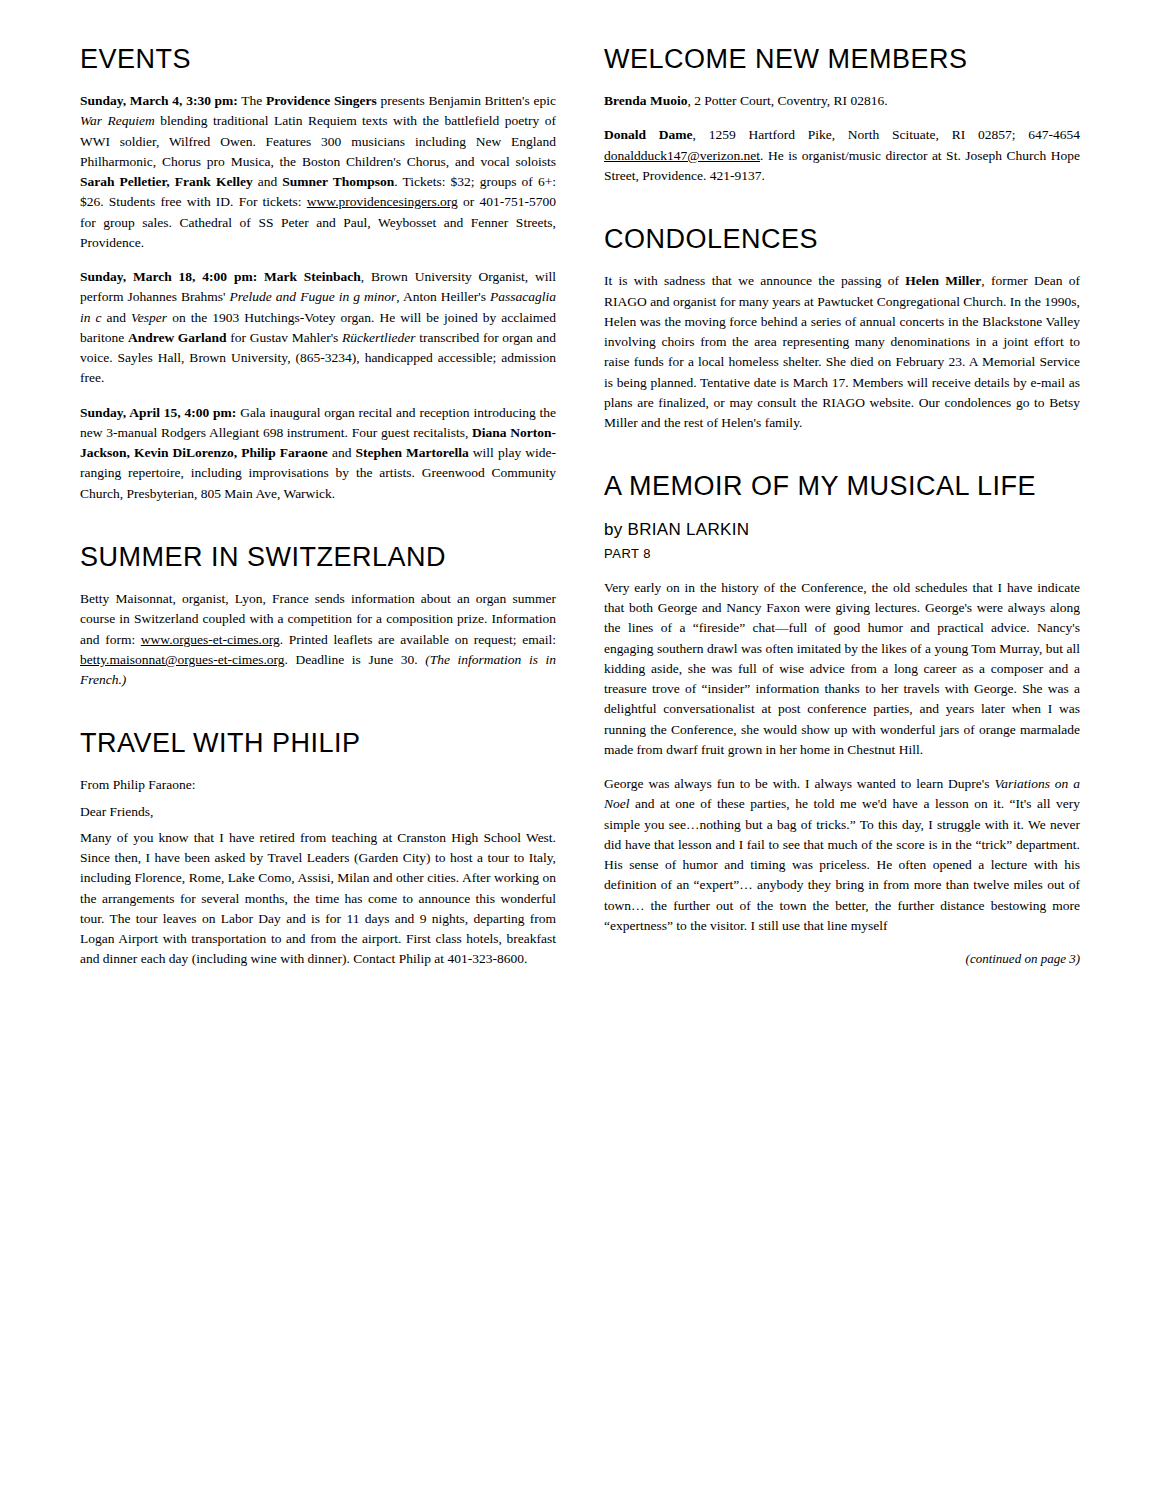Events
Sunday, March 4, 3:30 pm: The Providence Singers presents Benjamin Britten's epic War Requiem blending traditional Latin Requiem texts with the battlefield poetry of WWI soldier, Wilfred Owen. Features 300 musicians including New England Philharmonic, Chorus pro Musica, the Boston Children's Chorus, and vocal soloists Sarah Pelletier, Frank Kelley and Sumner Thompson. Tickets: $32; groups of 6+: $26. Students free with ID. For tickets: www.providencesingers.org or 401-751-5700 for group sales. Cathedral of SS Peter and Paul, Weybosset and Fenner Streets, Providence.
Sunday, March 18, 4:00 pm: Mark Steinbach, Brown University Organist, will perform Johannes Brahms' Prelude and Fugue in g minor, Anton Heiller's Passacaglia in c and Vesper on the 1903 Hutchings-Votey organ. He will be joined by acclaimed baritone Andrew Garland for Gustav Mahler's Rückertlieder transcribed for organ and voice. Sayles Hall, Brown University, (865-3234), handicapped accessible; admission free.
Sunday, April 15, 4:00 pm: Gala inaugural organ recital and reception introducing the new 3-manual Rodgers Allegiant 698 instrument. Four guest recitalists, Diana Norton-Jackson, Kevin DiLorenzo, Philip Faraone and Stephen Martorella will play wide-ranging repertoire, including improvisations by the artists. Greenwood Community Church, Presbyterian, 805 Main Ave, Warwick.
Summer in Switzerland
Betty Maisonnat, organist, Lyon, France sends information about an organ summer course in Switzerland coupled with a competition for a composition prize. Information and form: www.orgues-et-cimes.org. Printed leaflets are available on request; email: betty.maisonnat@orgues-et-cimes.org. Deadline is June 30. (The information is in French.)
Travel with Philip
From Philip Faraone:
Dear Friends,
Many of you know that I have retired from teaching at Cranston High School West. Since then, I have been asked by Travel Leaders (Garden City) to host a tour to Italy, including Florence, Rome, Lake Como, Assisi, Milan and other cities. After working on the arrangements for several months, the time has come to announce this wonderful tour. The tour leaves on Labor Day and is for 11 days and 9 nights, departing from Logan Airport with transportation to and from the airport. First class hotels, breakfast and dinner each day (including wine with dinner). Contact Philip at 401-323-8600.
Welcome New Members
Brenda Muoio, 2 Potter Court, Coventry, RI 02816.
Donald Dame, 1259 Hartford Pike, North Scituate, RI 02857; 647-4654 donaldduck147@verizon.net. He is organist/music director at St. Joseph Church Hope Street, Providence. 421-9137.
Condolences
It is with sadness that we announce the passing of Helen Miller, former Dean of RIAGO and organist for many years at Pawtucket Congregational Church. In the 1990s, Helen was the moving force behind a series of annual concerts in the Blackstone Valley involving choirs from the area representing many denominations in a joint effort to raise funds for a local homeless shelter. She died on February 23. A Memorial Service is being planned. Tentative date is March 17. Members will receive details by e-mail as plans are finalized, or may consult the RIAGO website. Our condolences go to Betsy Miller and the rest of Helen's family.
A Memoir of My Musical Life
by BRIAN LARKIN
PART 8
Very early on in the history of the Conference, the old schedules that I have indicate that both George and Nancy Faxon were giving lectures. George's were always along the lines of a “fireside” chat—full of good humor and practical advice. Nancy's engaging southern drawl was often imitated by the likes of a young Tom Murray, but all kidding aside, she was full of wise advice from a long career as a composer and a treasure trove of “insider” information thanks to her travels with George. She was a delightful conversationalist at post conference parties, and years later when I was running the Conference, she would show up with wonderful jars of orange marmalade made from dwarf fruit grown in her home in Chestnut Hill.
George was always fun to be with. I always wanted to learn Dupre's Variations on a Noel and at one of these parties, he told me we'd have a lesson on it. “It's all very simple you see…nothing but a bag of tricks.” To this day, I struggle with it. We never did have that lesson and I fail to see that much of the score is in the “trick” department. His sense of humor and timing was priceless. He often opened a lecture with his definition of an “expert”… anybody they bring in from more than twelve miles out of town… the further out of the town the better, the further distance bestowing more “expertness” to the visitor. I still use that line myself
(continued on page 3)